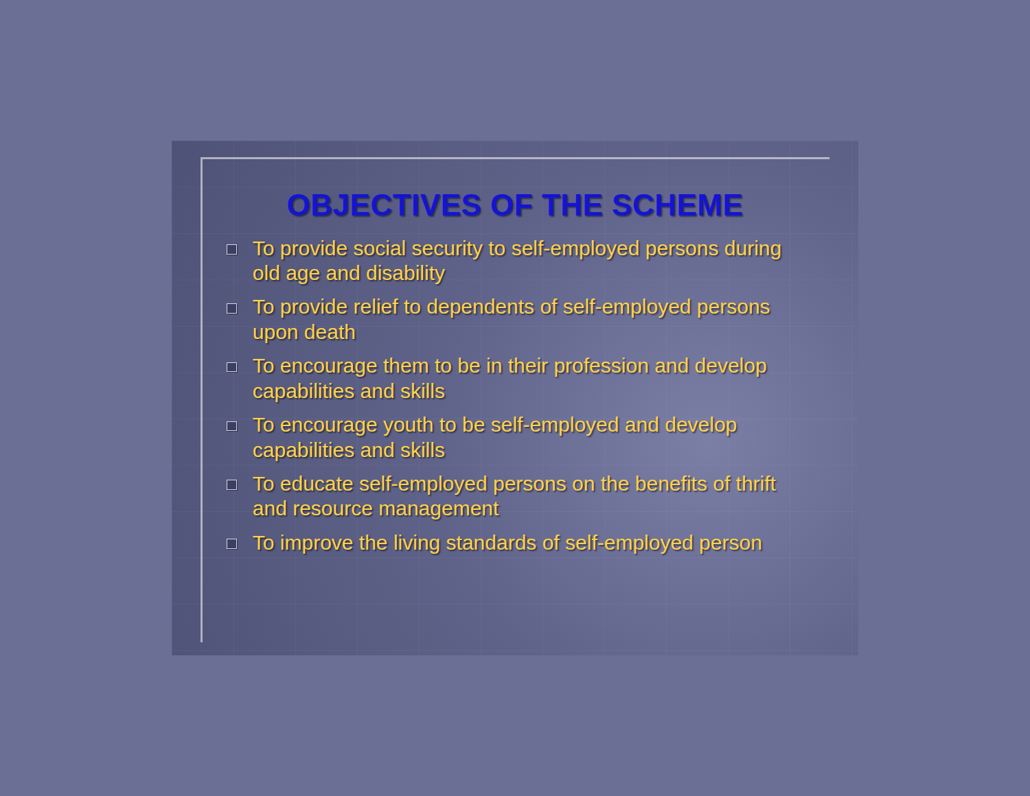OBJECTIVES OF THE SCHEME
To provide social security to self-employed persons during old age and disability
To provide relief to dependents of self-employed persons upon death
To encourage them to be in their profession and develop capabilities and skills
To encourage youth to be self-employed and develop capabilities and skills
To educate self-employed persons on the benefits of thrift and resource management
To improve the living standards of self-employed person